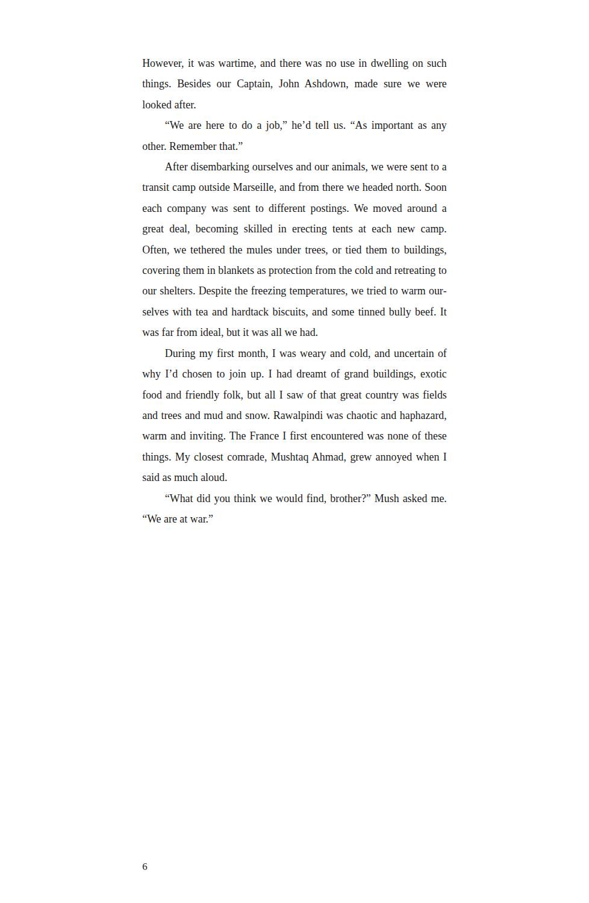However, it was wartime, and there was no use in dwelling on such things. Besides our Captain, John Ashdown, made sure we were looked after.
“We are here to do a job,” he’d tell us. “As important as any other. Remember that.”
After disembarking ourselves and our animals, we were sent to a transit camp outside Marseille, and from there we headed north. Soon each company was sent to different postings. We moved around a great deal, becoming skilled in erecting tents at each new camp. Often, we tethered the mules under trees, or tied them to buildings, covering them in blankets as protection from the cold and retreating to our shelters. Despite the freezing temperatures, we tried to warm ourselves with tea and hardtack biscuits, and some tinned bully beef. It was far from ideal, but it was all we had.
During my first month, I was weary and cold, and uncertain of why I’d chosen to join up. I had dreamt of grand buildings, exotic food and friendly folk, but all I saw of that great country was fields and trees and mud and snow. Rawalpindi was chaotic and haphazard, warm and inviting. The France I first encountered was none of these things. My closest comrade, Mushtaq Ahmad, grew annoyed when I said as much aloud.
“What did you think we would find, brother?” Mush asked me. “We are at war.”
6